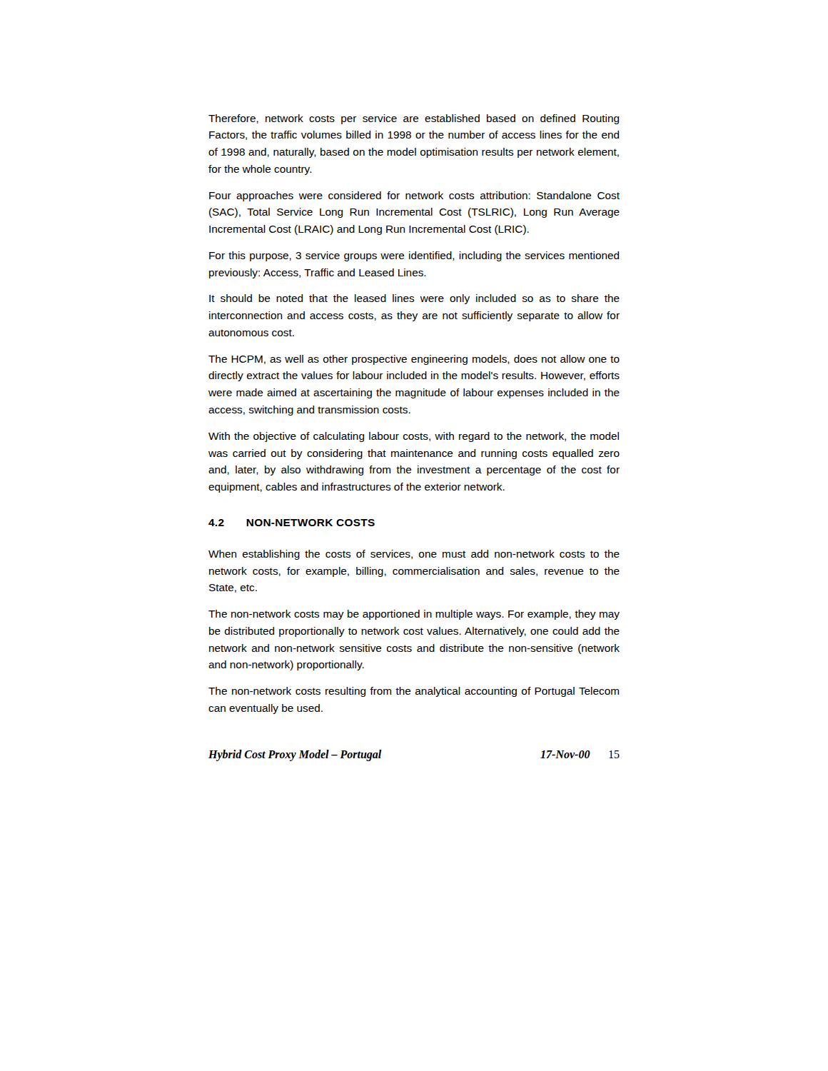Therefore, network costs per service are established based on defined Routing Factors, the traffic volumes billed in 1998 or the number of access lines for the end of 1998 and, naturally, based on the model optimisation results per network element, for the whole country.
Four approaches were considered for network costs attribution: Standalone Cost (SAC), Total Service Long Run Incremental Cost (TSLRIC), Long Run Average Incremental Cost (LRAIC) and Long Run Incremental Cost (LRIC).
For this purpose, 3 service groups were identified, including the services mentioned previously: Access, Traffic and Leased Lines.
It should be noted that the leased lines were only included so as to share the interconnection and access costs, as they are not sufficiently separate to allow for autonomous cost.
The HCPM, as well as other prospective engineering models, does not allow one to directly extract the values for labour included in the model's results. However, efforts were made aimed at ascertaining the magnitude of labour expenses included in the access, switching and transmission costs.
With the objective of calculating labour costs, with regard to the network, the model was carried out by considering that maintenance and running costs equalled zero and, later, by also withdrawing from the investment a percentage of the cost for equipment, cables and infrastructures of the exterior network.
4.2 NON-NETWORK COSTS
When establishing the costs of services, one must add non-network costs to the network costs, for example, billing, commercialisation and sales, revenue to the State, etc.
The non-network costs may be apportioned in multiple ways. For example, they may be distributed proportionally to network cost values. Alternatively, one could add the network and non-network sensitive costs and distribute the non-sensitive (network and non-network) proportionally.
The non-network costs resulting from the analytical accounting of Portugal Telecom can eventually be used.
Hybrid Cost Proxy Model – Portugal 17-Nov-0015